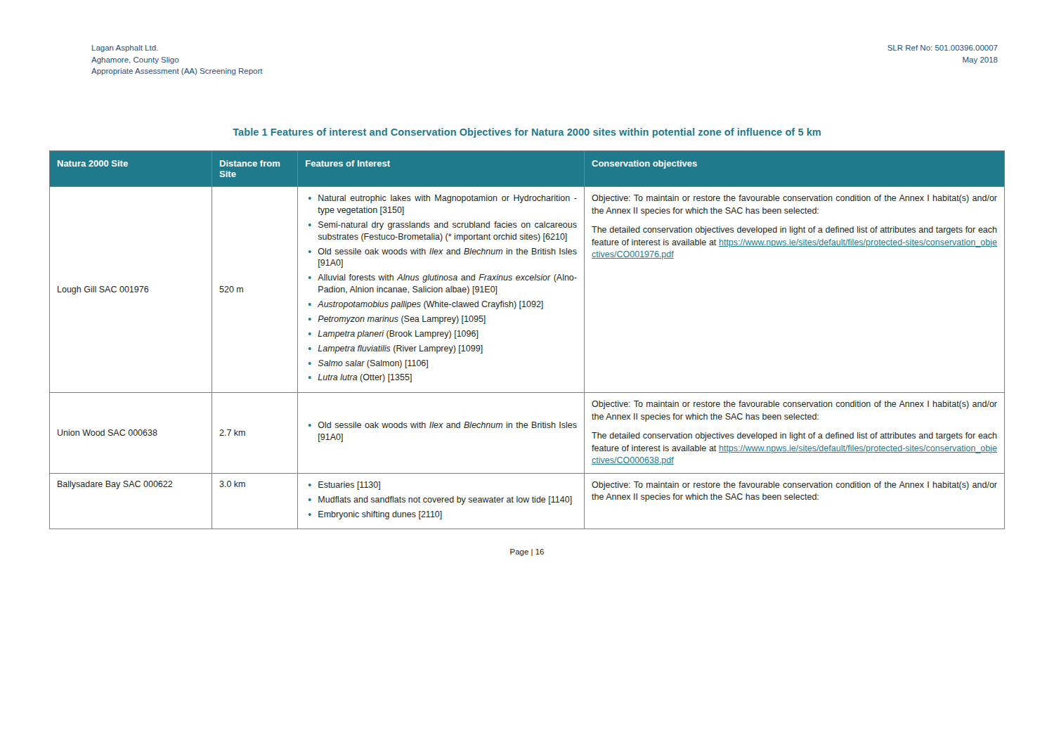Lagan Asphalt Ltd.
Aghamore, County Sligo
Appropriate Assessment (AA) Screening Report
SLR Ref No: 501.00396.00007
May 2018
Table 1 Features of interest and Conservation Objectives for Natura 2000 sites within potential zone of influence of 5 km
| Natura 2000 Site | Distance from Site | Features of Interest | Conservation objectives |
| --- | --- | --- | --- |
| Lough Gill SAC 001976 | 520 m | Natural eutrophic lakes with Magnopotamion or Hydrocharition - type vegetation [3150] Semi-natural dry grasslands and scrubland facies on calcareous substrates (Festuco-Brometalia) (* important orchid sites) [6210] Old sessile oak woods with Ilex and Blechnum in the British Isles [91A0] Alluvial forests with Alnus glutinosa and Fraxinus excelsior (Alno-Padion, Alnion incanae, Salicion albae) [91E0] Austropotamobius pallipes (White-clawed Crayfish) [1092] Petromyzon marinus (Sea Lamprey) [1095] Lampetra planeri (Brook Lamprey) [1096] Lampetra fluviatilis (River Lamprey) [1099] Salmo salar (Salmon) [1106] Lutra lutra (Otter) [1355] | Objective: To maintain or restore the favourable conservation condition of the Annex I habitat(s) and/or the Annex II species for which the SAC has been selected: The detailed conservation objectives developed in light of a defined list of attributes and targets for each feature of interest is available at https://www.npws.ie/sites/default/files/protected-sites/conservation_objectives/CO001976.pdf |
| Union Wood SAC 000638 | 2.7 km | Old sessile oak woods with Ilex and Blechnum in the British Isles [91A0] | Objective: To maintain or restore the favourable conservation condition of the Annex I habitat(s) and/or the Annex II species for which the SAC has been selected: The detailed conservation objectives developed in light of a defined list of attributes and targets for each feature of interest is available at https://www.npws.ie/sites/default/files/protected-sites/conservation_objectives/CO000638.pdf |
| Ballysadare Bay SAC 000622 | 3.0 km | Estuaries [1130] Mudflats and sandflats not covered by seawater at low tide [1140] Embryonic shifting dunes [2110] | Objective: To maintain or restore the favourable conservation condition of the Annex I habitat(s) and/or the Annex II species for which the SAC has been selected: |
Page | 16